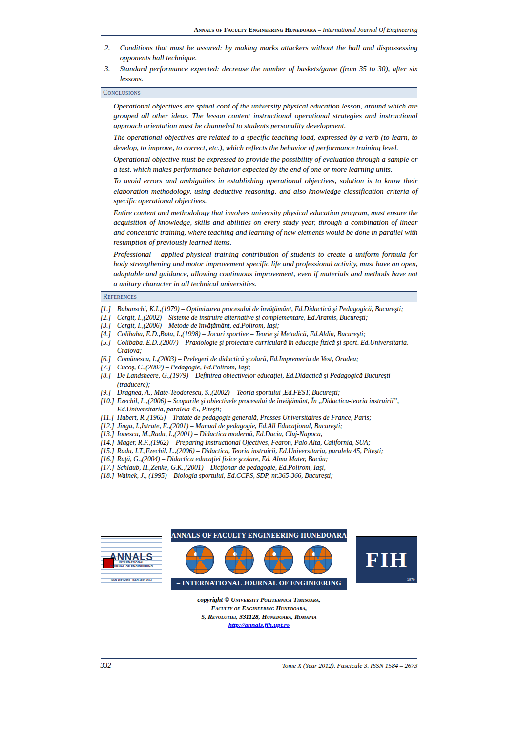Annals of Faculty Engineering Hunedoara – International Journal Of Engineering
2. Conditions that must be assured: by making marks attackers without the ball and dispossessing opponents ball technique.
3. Standard performance expected: decrease the number of baskets/game (from 35 to 30), after six lessons.
Conclusions
Operational objectives are spinal cord of the university physical education lesson, around which are grouped all other ideas. The lesson content instructional operational strategies and instructional approach orientation must be channeled to students personality development.
The operational objectives are related to a specific teaching load, expressed by a verb (to learn, to develop, to improve, to correct, etc.), which reflects the behavior of performance training level.
Operational objective must be expressed to provide the possibility of evaluation through a sample or a test, which makes performance behavior expected by the end of one or more learning units.
To avoid errors and ambiguities in establishing operational objectives, solution is to know their elaboration methodology, using deductive reasoning, and also knowledge classification criteria of specific operational objectives.
Entire content and methodology that involves university physical education program, must ensure the acquisition of knowledge, skills and abilities on every study year, through a combination of linear and concentric training, where teaching and learning of new elements would be done in parallel with resumption of previously learned items.
Professional – applied physical training contribution of students to create a uniform formula for body strengthening and motor improvement specific life and professional activity, must have an open, adaptable and guidance, allowing continuous improvement, even if materials and methods have not a unitary character in all technical universities.
References
[1.] Babanschi, K.I.,(1979) – Optimizarea procesului de învăţământ, Ed.Didactică şi Pedagogică, Bucureşti;
[2.] Cergit, I.,(2002) – Sisteme de instruire alternative şi complementare, Ed.Aramis, Bucureşti;
[3.] Cergit, I.,(2006) – Metode de învăţământ, ed.Polirom, Iaşi;
[4.] Colibaba, E.D.,Bota, I.,(1998) – Jocuri sportive – Teorie şi Metodică, Ed.Aldin, Bucureşti;
[5.] Colibaba, E.D.,(2007) – Praxiologie şi proiectare curriculară în educaţie fizică şi sport, Ed.Universitaria,
Craiova;
[6.] Comănescu, I.,(2003) – Prelegeri de didactică şcolară, Ed.Impremeria de Vest, Oradea;
[7.] Cucoş, C.,(2002) – Pedagogie, Ed.Polirom, Iaşi;
[8.] De Landsheere, G.,(1979) – Definirea obiectivelor educaţiei, Ed.Didactică şi Pedagogică Bucureşti (traducere);
[9.] Dragnea, A., Mate-Teodorescu, S.,(2002) – Teoria sportului ,Ed.FEST, Bucureşti;
[10.] Ezechil, L.,(2006) – Scopurile şi obiectivele procesului de învăţământ, În ,,Didactica-teoria instruirii”,
Ed.Universitaria, paralela 45, Piteşti;
[11.] Hubert, R.,(1965) – Tratate de pedagogie generală, Presses Universitaires de France, Paris;
[12.] Jinga, I.,Istrate, E.,(2001) – Manual de pedagogie, Ed.All Educaţional, Bucureşti;
[13.] Ionescu, M.,Radu, I.,(2001) – Didactica modernă, Ed.Dacia, Cluj-Napoca,
[14.] Mager, R.F.,(1962) – Preparing Instructional Ojectives, Fearon, Palo Alta, California, SUA;
[15.] Radu, I.T.,Ezechil, L.,(2006) – Didactica, Teoria instruirii, Ed.Universitaria, paralela 45, Piteşti;
[16.] Raţă, G.,(2004) – Didactica educaţiei fizice şcolare, Ed. Alma Mater, Bacău;
[17.] Schlaub, H.,Zenke, G.K.,(2001) – Dicţionar de pedagogie, Ed.Polirom, Iaşi,
[18.] Wainek, J., (1995) – Biologia sportului, Ed.CCPS, SDP, nr.365-366, Bucureşti;
ANNALS
INTERNATIONAL
JOURNAL OF ENGINEERING
ISSN 1584-2665 ISSN 1584-2673
ANNALS OF FACULTY ENGINEERING HUNEDOARA
– INTERNATIONAL JOURNAL OF ENGINEERING
FIH
1970
copyright © University Politehnica Timisoara,
Faculty of Engineering Hunedoara,
5, Revolutiei, 331128, Hunedoara, Romania
http://annals.fih.upt.ro
332 Tome X (Year 2012). Fascicule 3. ISSN 1584 – 2673